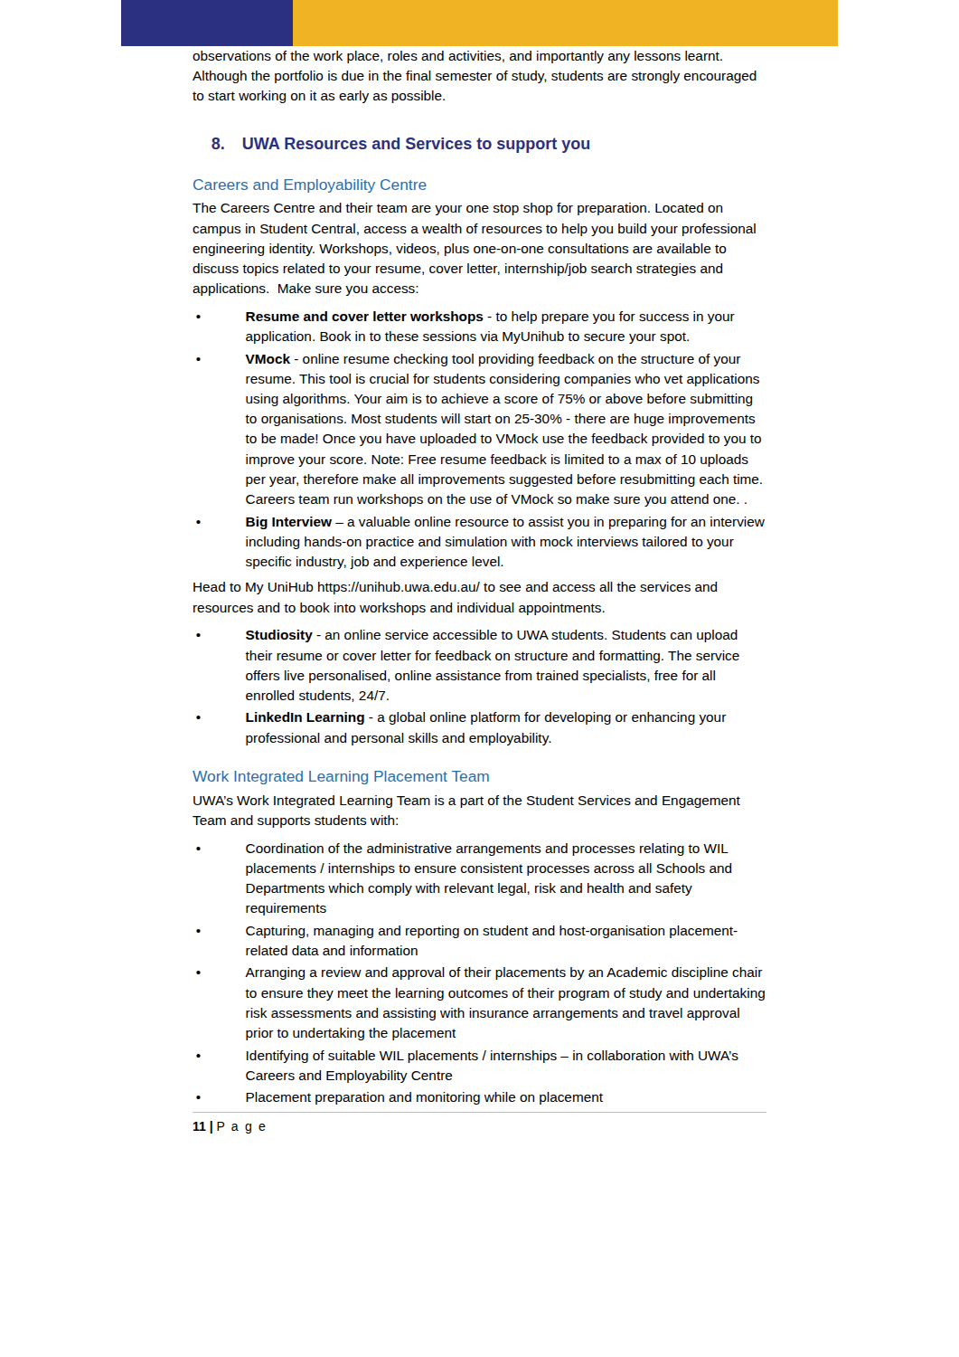observations of the work place, roles and activities, and importantly any lessons learnt. Although the portfolio is due in the final semester of study, students are strongly encouraged to start working on it as early as possible.
8. UWA Resources and Services to support you
Careers and Employability Centre
The Careers Centre and their team are your one stop shop for preparation. Located on campus in Student Central, access a wealth of resources to help you build your professional engineering identity. Workshops, videos, plus one-on-one consultations are available to discuss topics related to your resume, cover letter, internship/job search strategies and applications. Make sure you access:
Resume and cover letter workshops - to help prepare you for success in your application. Book in to these sessions via MyUnihub to secure your spot.
VMock - online resume checking tool providing feedback on the structure of your resume. This tool is crucial for students considering companies who vet applications using algorithms. Your aim is to achieve a score of 75% or above before submitting to organisations. Most students will start on 25-30% - there are huge improvements to be made! Once you have uploaded to VMock use the feedback provided to you to improve your score. Note: Free resume feedback is limited to a max of 10 uploads per year, therefore make all improvements suggested before resubmitting each time. Careers team run workshops on the use of VMock so make sure you attend one. .
Big Interview – a valuable online resource to assist you in preparing for an interview including hands-on practice and simulation with mock interviews tailored to your specific industry, job and experience level.
Head to My UniHub https://unihub.uwa.edu.au/ to see and access all the services and resources and to book into workshops and individual appointments.
Studiosity - an online service accessible to UWA students. Students can upload their resume or cover letter for feedback on structure and formatting. The service offers live personalised, online assistance from trained specialists, free for all enrolled students, 24/7.
LinkedIn Learning - a global online platform for developing or enhancing your professional and personal skills and employability.
Work Integrated Learning Placement Team
UWA’s Work Integrated Learning Team is a part of the Student Services and Engagement Team and supports students with:
Coordination of the administrative arrangements and processes relating to WIL placements / internships to ensure consistent processes across all Schools and Departments which comply with relevant legal, risk and health and safety requirements
Capturing, managing and reporting on student and host-organisation placement-related data and information
Arranging a review and approval of their placements by an Academic discipline chair to ensure they meet the learning outcomes of their program of study and undertaking risk assessments and assisting with insurance arrangements and travel approval prior to undertaking the placement
Identifying of suitable WIL placements / internships – in collaboration with UWA’s Careers and Employability Centre
Placement preparation and monitoring while on placement
11 | P a g e